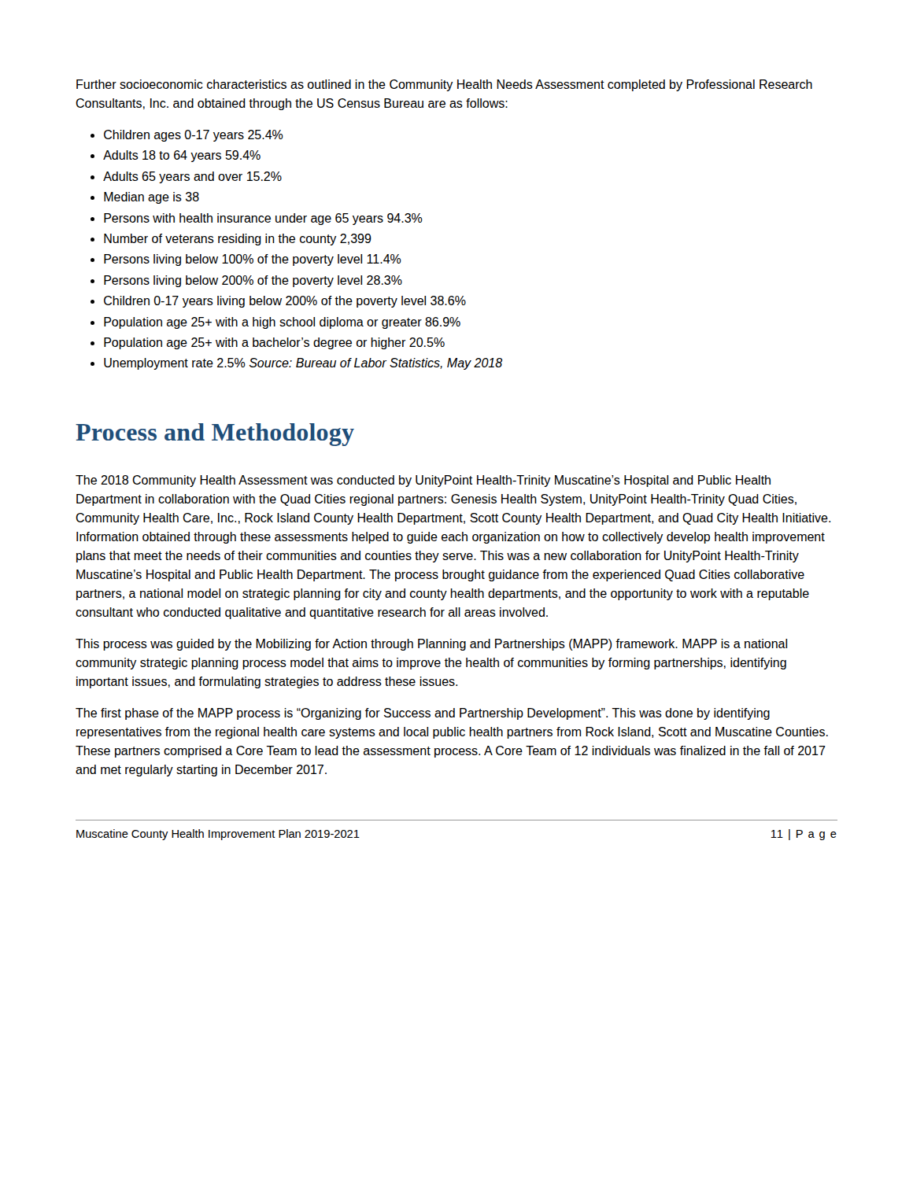Further socioeconomic characteristics as outlined in the Community Health Needs Assessment completed by Professional Research Consultants, Inc. and obtained through the US Census Bureau are as follows:
Children ages 0-17 years 25.4%
Adults 18 to 64 years 59.4%
Adults 65 years and over 15.2%
Median age is 38
Persons with health insurance under age 65 years 94.3%
Number of veterans residing in the county 2,399
Persons living below 100% of the poverty level 11.4%
Persons living below 200% of the poverty level 28.3%
Children 0-17 years living below 200% of the poverty level 38.6%
Population age 25+ with a high school diploma or greater 86.9%
Population age 25+ with a bachelor’s degree or higher 20.5%
Unemployment rate 2.5% Source: Bureau of Labor Statistics, May 2018
Process and Methodology
The 2018 Community Health Assessment was conducted by UnityPoint Health-Trinity Muscatine’s Hospital and Public Health Department in collaboration with the Quad Cities regional partners: Genesis Health System, UnityPoint Health-Trinity Quad Cities, Community Health Care, Inc., Rock Island County Health Department, Scott County Health Department, and Quad City Health Initiative. Information obtained through these assessments helped to guide each organization on how to collectively develop health improvement plans that meet the needs of their communities and counties they serve. This was a new collaboration for UnityPoint Health-Trinity Muscatine’s Hospital and Public Health Department. The process brought guidance from the experienced Quad Cities collaborative partners, a national model on strategic planning for city and county health departments, and the opportunity to work with a reputable consultant who conducted qualitative and quantitative research for all areas involved.
This process was guided by the Mobilizing for Action through Planning and Partnerships (MAPP) framework. MAPP is a national community strategic planning process model that aims to improve the health of communities by forming partnerships, identifying important issues, and formulating strategies to address these issues.
The first phase of the MAPP process is “Organizing for Success and Partnership Development”. This was done by identifying representatives from the regional health care systems and local public health partners from Rock Island, Scott and Muscatine Counties. These partners comprised a Core Team to lead the assessment process. A Core Team of 12 individuals was finalized in the fall of 2017 and met regularly starting in December 2017.
Muscatine County Health Improvement Plan 2019-2021 11 | P a g e